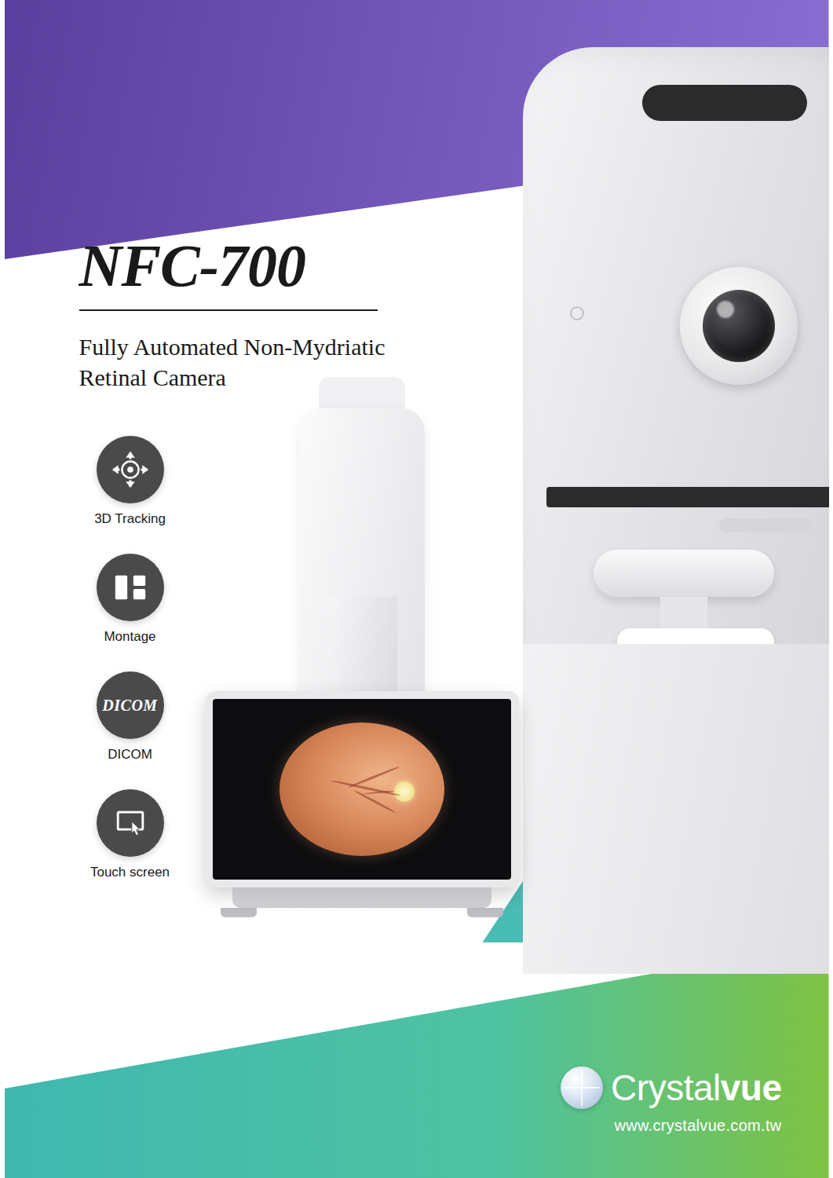NFC-700
Fully Automated Non-Mydriatic Retinal Camera
3D Tracking
Montage
DICOM
DICOM
Touch screen
Crystal vue
www.crystalvue.com.tw